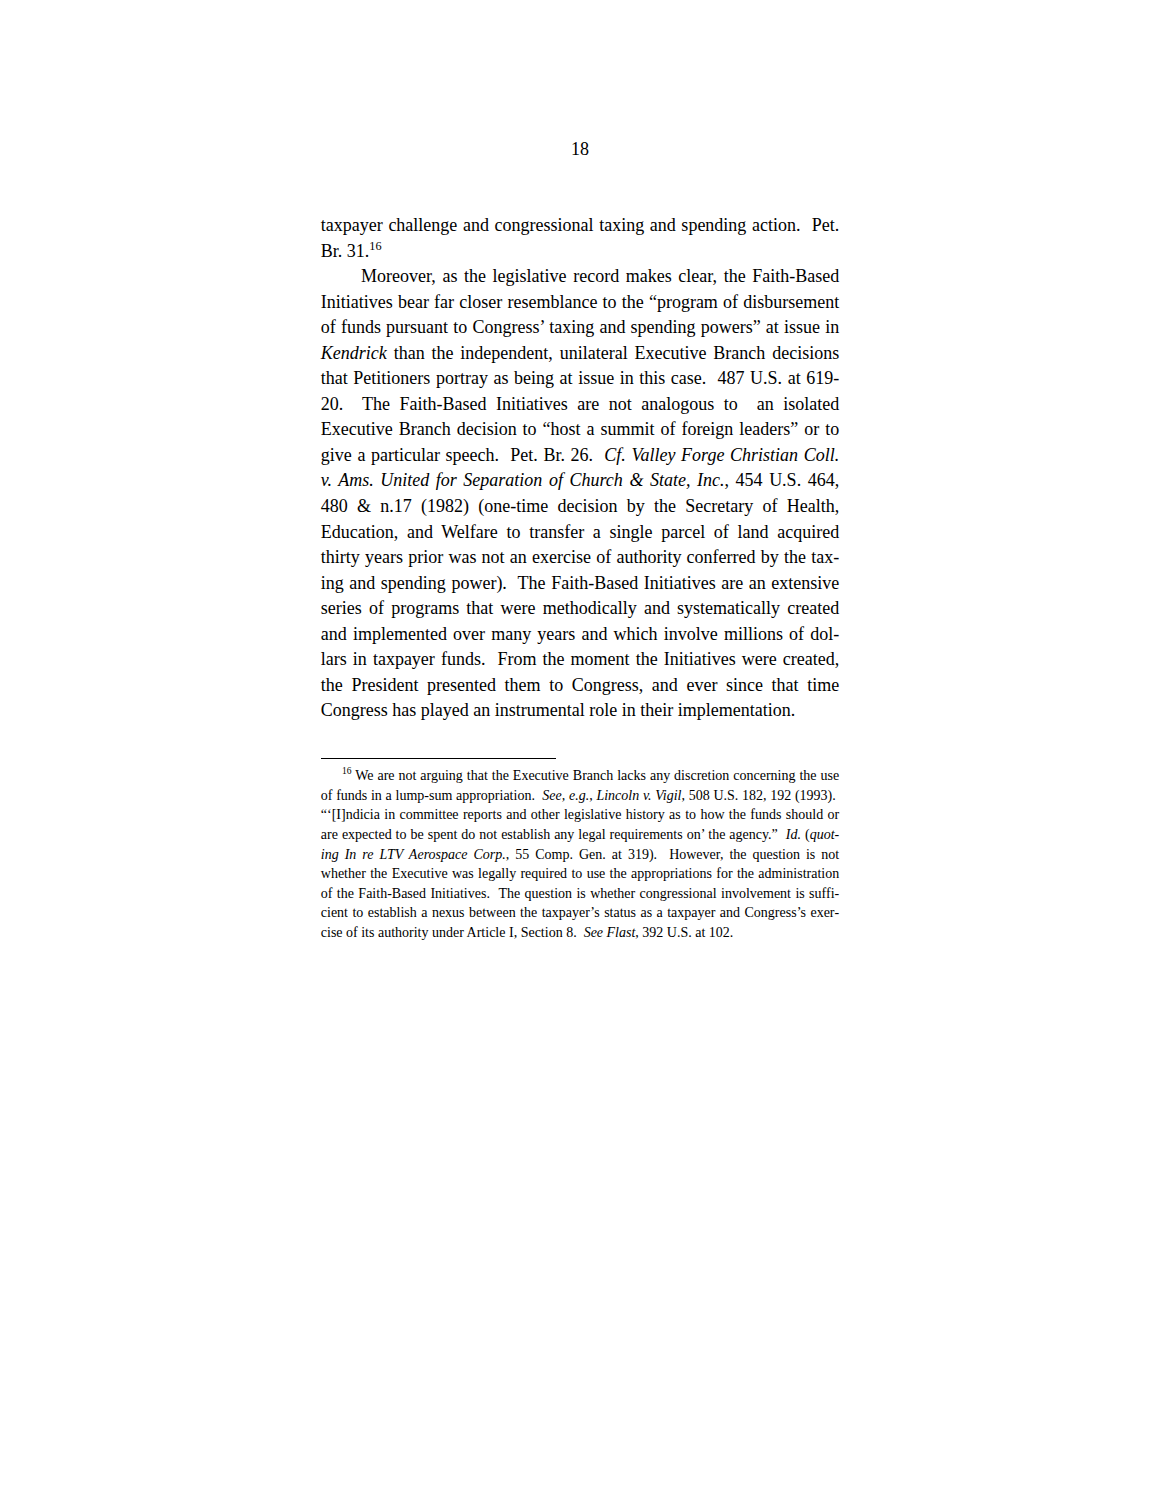18
taxpayer challenge and congressional taxing and spending action. Pet. Br. 31.16
Moreover, as the legislative record makes clear, the Faith-Based Initiatives bear far closer resemblance to the “program of disbursement of funds pursuant to Congress’ taxing and spending powers” at issue in Kendrick than the independent, unilateral Executive Branch decisions that Petitioners portray as being at issue in this case. 487 U.S. at 619-20. The Faith-Based Initiatives are not analogous to an isolated Executive Branch decision to “host a summit of foreign leaders” or to give a particular speech. Pet. Br. 26. Cf. Valley Forge Christian Coll. v. Ams. United for Separation of Church & State, Inc., 454 U.S. 464, 480 & n.17 (1982) (one-time decision by the Secretary of Health, Education, and Welfare to transfer a single parcel of land acquired thirty years prior was not an exercise of authority conferred by the taxing and spending power). The Faith-Based Initiatives are an extensive series of programs that were methodically and systematically created and implemented over many years and which involve millions of dollars in taxpayer funds. From the moment the Initiatives were created, the President presented them to Congress, and ever since that time Congress has played an instrumental role in their implementation.
16 We are not arguing that the Executive Branch lacks any discretion concerning the use of funds in a lump-sum appropriation. See, e.g., Lincoln v. Vigil, 508 U.S. 182, 192 (1993). “‘[I]ndicia in committee reports and other legislative history as to how the funds should or are expected to be spent do not establish any legal requirements on’ the agency.” Id. (quoting In re LTV Aerospace Corp., 55 Comp. Gen. at 319). However, the question is not whether the Executive was legally required to use the appropriations for the administration of the Faith-Based Initiatives. The question is whether congressional involvement is sufficient to establish a nexus between the taxpayer’s status as a taxpayer and Congress’s exercise of its authority under Article I, Section 8. See Flast, 392 U.S. at 102.